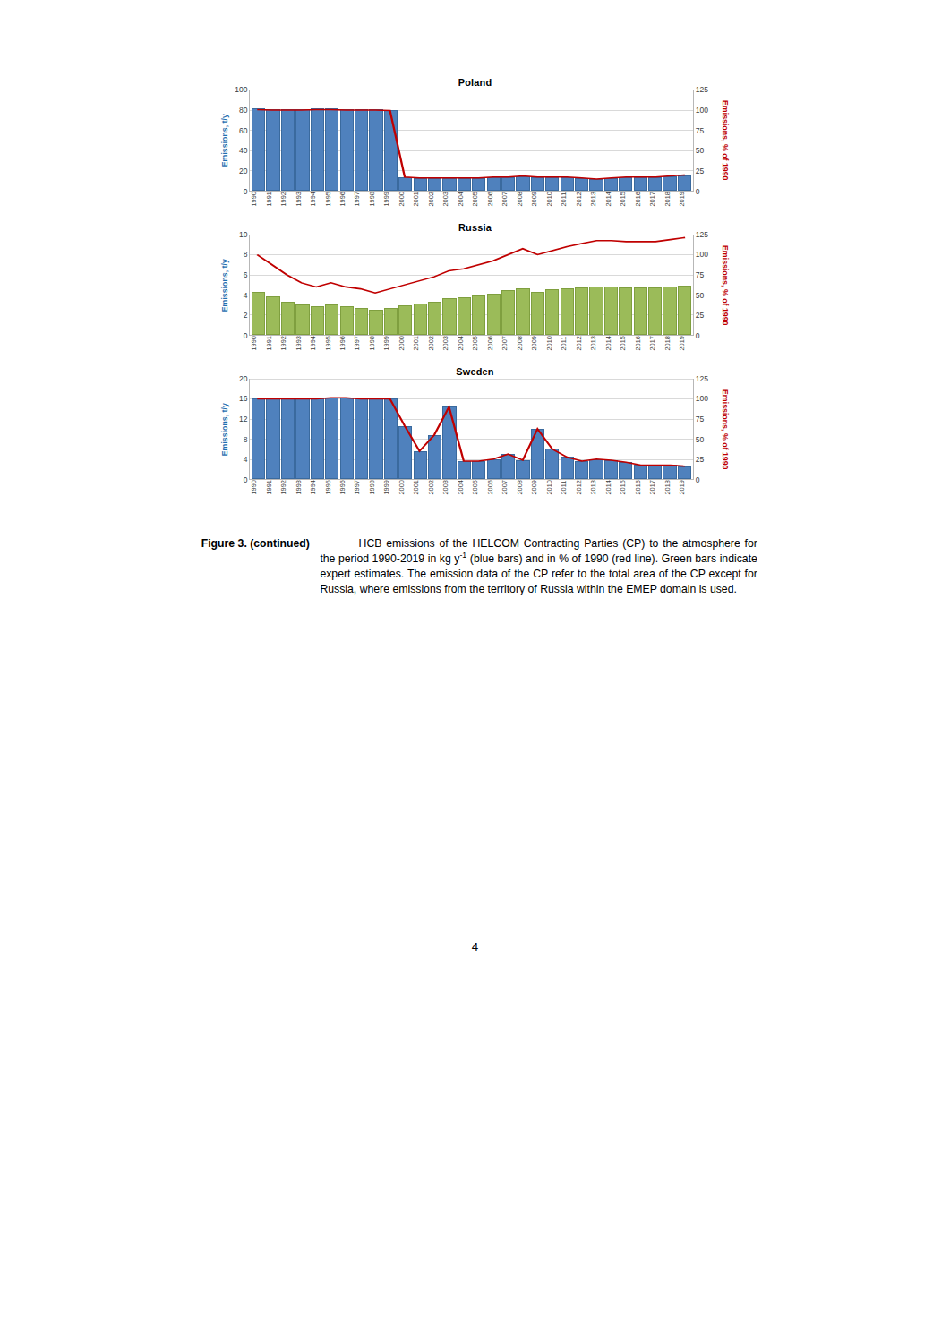Poland
Emissions, t/y
100 80 60 40 20 0
125 100 75 50 25 0
Emissions, % of 1990
199019911992199319941995199619971998199920002001200220032004200520062007200820092010201120122013201420152016201720182019
Russia
Emissions, t/y
10 8 6 4 2 0
125 100 75 50 25 0
Emissions, % of 1990
199019911992199319941995199619971998199920002001200220032004200520062007200820092010201120122013201420152016201720182019
Sweden
Emissions, t/y
20 16 12 8 4 0
125 100 75 50 25 0
Emissions, % of 1990
199019911992199319941995199619971998199920002001200220032004200520062007200820092010201120122013201420152016201720182019
Figure 3. (continued)
HCB emissions of the HELCOM Contracting Parties (CP) to the atmosphere for the period 1990-2019 in kg y-1 (blue bars) and in % of 1990 (red line). Green bars indicate expert estimates. The emission data of the CP refer to the total area of the CP except for Russia, where emissions from the territory of Russia within the EMEP domain is used.
4